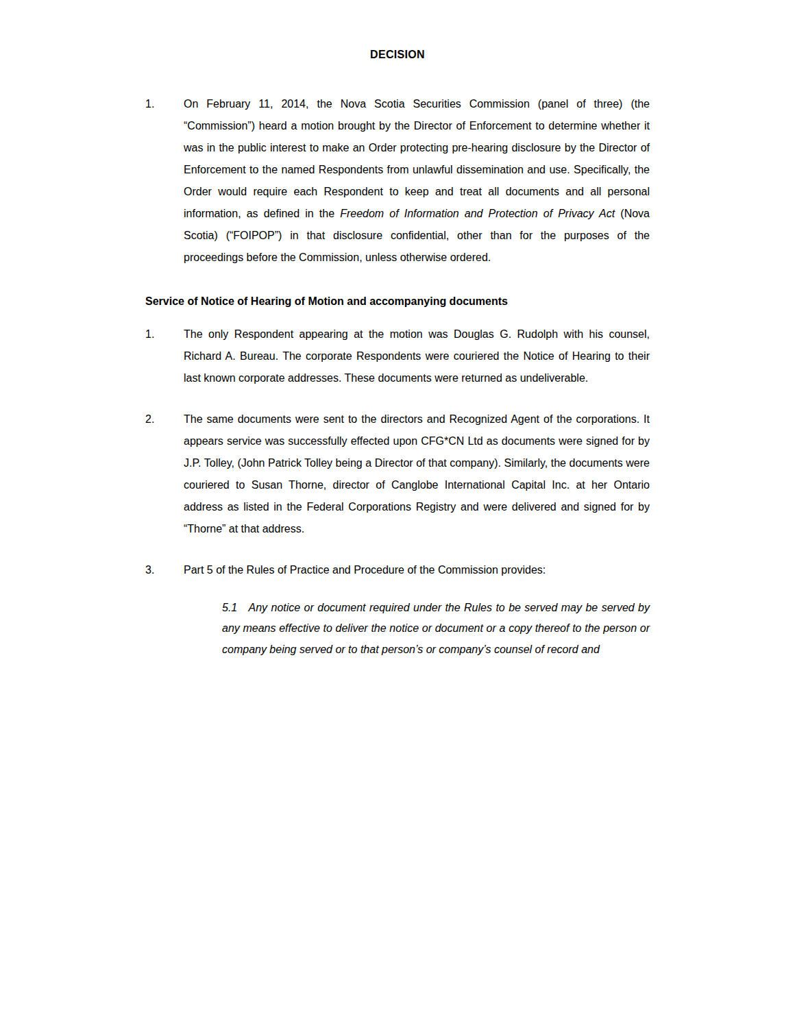DECISION
On February 11, 2014, the Nova Scotia Securities Commission (panel of three) (the “Commission”) heard a motion brought by the Director of Enforcement to determine whether it was in the public interest to make an Order protecting pre-hearing disclosure by the Director of Enforcement to the named Respondents from unlawful dissemination and use. Specifically, the Order would require each Respondent to keep and treat all documents and all personal information, as defined in the Freedom of Information and Protection of Privacy Act (Nova Scotia) (“FOIPOP”) in that disclosure confidential, other than for the purposes of the proceedings before the Commission, unless otherwise ordered.
Service of Notice of Hearing of Motion and accompanying documents
The only Respondent appearing at the motion was Douglas G. Rudolph with his counsel, Richard A. Bureau. The corporate Respondents were couriered the Notice of Hearing to their last known corporate addresses. These documents were returned as undeliverable.
The same documents were sent to the directors and Recognized Agent of the corporations. It appears service was successfully effected upon CFG*CN Ltd as documents were signed for by J.P. Tolley, (John Patrick Tolley being a Director of that company). Similarly, the documents were couriered to Susan Thorne, director of Canglobe International Capital Inc. at her Ontario address as listed in the Federal Corporations Registry and were delivered and signed for by “Thorne” at that address.
Part 5 of the Rules of Practice and Procedure of the Commission provides:
5.1 Any notice or document required under the Rules to be served may be served by any means effective to deliver the notice or document or a copy thereof to the person or company being served or to that person’s or company’s counsel of record and